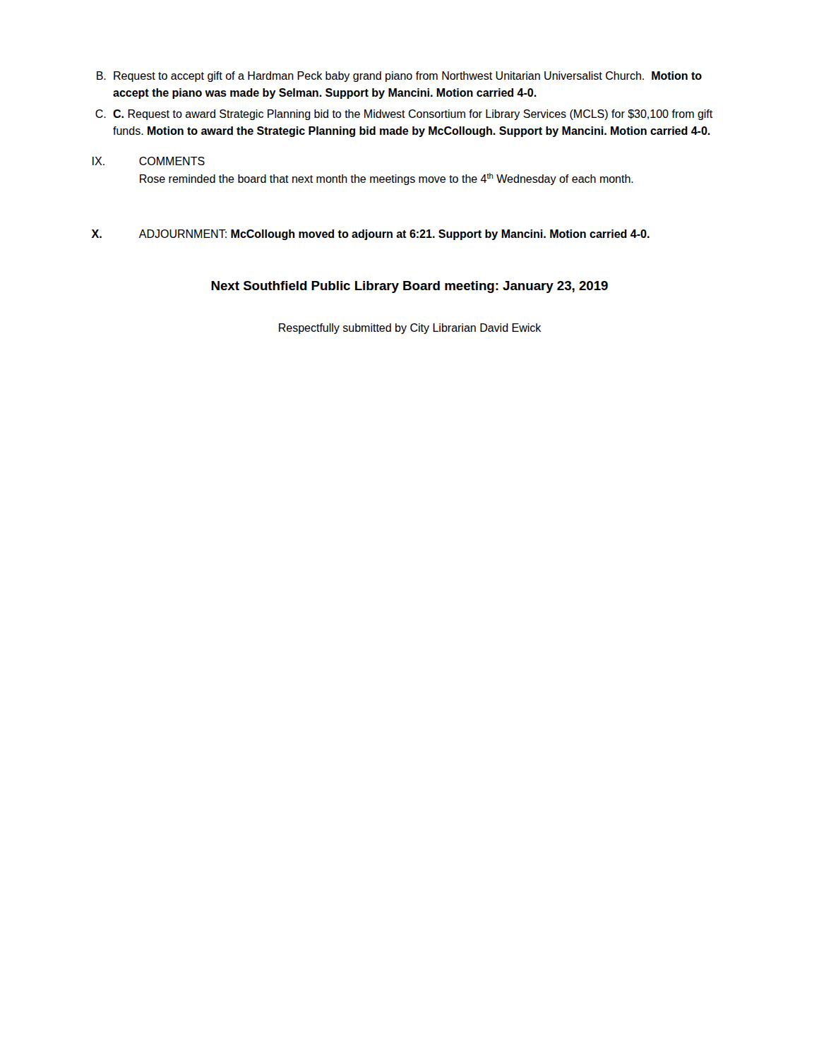Request to accept gift of a Hardman Peck baby grand piano from Northwest Unitarian Universalist Church. Motion to accept the piano was made by Selman. Support by Mancini. Motion carried 4-0.
C. Request to award Strategic Planning bid to the Midwest Consortium for Library Services (MCLS) for $30,100 from gift funds. Motion to award the Strategic Planning bid made by McCollough. Support by Mancini. Motion carried 4-0.
IX.
COMMENTS
Rose reminded the board that next month the meetings move to the 4th Wednesday of each month.
X.
ADJOURNMENT: McCollough moved to adjourn at 6:21. Support by Mancini. Motion carried 4-0.
Next Southfield Public Library Board meeting: January 23, 2019
Respectfully submitted by City Librarian David Ewick